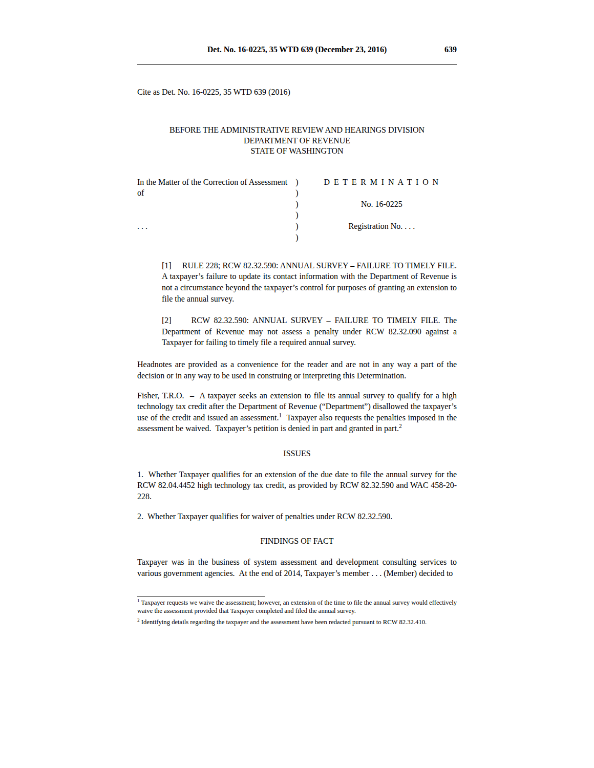Det. No. 16-0225, 35 WTD 639 (December 23, 2016) 639
Cite as Det. No. 16-0225, 35 WTD 639 (2016)
BEFORE THE ADMINISTRATIVE REVIEW AND HEARINGS DIVISION
DEPARTMENT OF REVENUE
STATE OF WASHINGTON
| In the Matter of the Correction of Assessment of | ) ) | D E T E R M I N A T I O N |
| | ) ) | No. 16-0225 |
| . . . | ) ) | Registration No. . . . |
[1] RULE 228; RCW 82.32.590: ANNUAL SURVEY – FAILURE TO TIMELY FILE. A taxpayer’s failure to update its contact information with the Department of Revenue is not a circumstance beyond the taxpayer’s control for purposes of granting an extension to file the annual survey.
[2] RCW 82.32.590: ANNUAL SURVEY – FAILURE TO TIMELY FILE. The Department of Revenue may not assess a penalty under RCW 82.32.090 against a Taxpayer for failing to timely file a required annual survey.
Headnotes are provided as a convenience for the reader and are not in any way a part of the decision or in any way to be used in construing or interpreting this Determination.
Fisher, T.R.O. – A taxpayer seeks an extension to file its annual survey to qualify for a high technology tax credit after the Department of Revenue (“Department”) disallowed the taxpayer’s use of the credit and issued an assessment.1 Taxpayer also requests the penalties imposed in the assessment be waived. Taxpayer’s petition is denied in part and granted in part.2
ISSUES
1. Whether Taxpayer qualifies for an extension of the due date to file the annual survey for the RCW 82.04.4452 high technology tax credit, as provided by RCW 82.32.590 and WAC 458-20-228.
2. Whether Taxpayer qualifies for waiver of penalties under RCW 82.32.590.
FINDINGS OF FACT
Taxpayer was in the business of system assessment and development consulting services to various government agencies. At the end of 2014, Taxpayer’s member . . . (Member) decided to
1 Taxpayer requests we waive the assessment; however, an extension of the time to file the annual survey would effectively waive the assessment provided that Taxpayer completed and filed the annual survey.
2 Identifying details regarding the taxpayer and the assessment have been redacted pursuant to RCW 82.32.410.